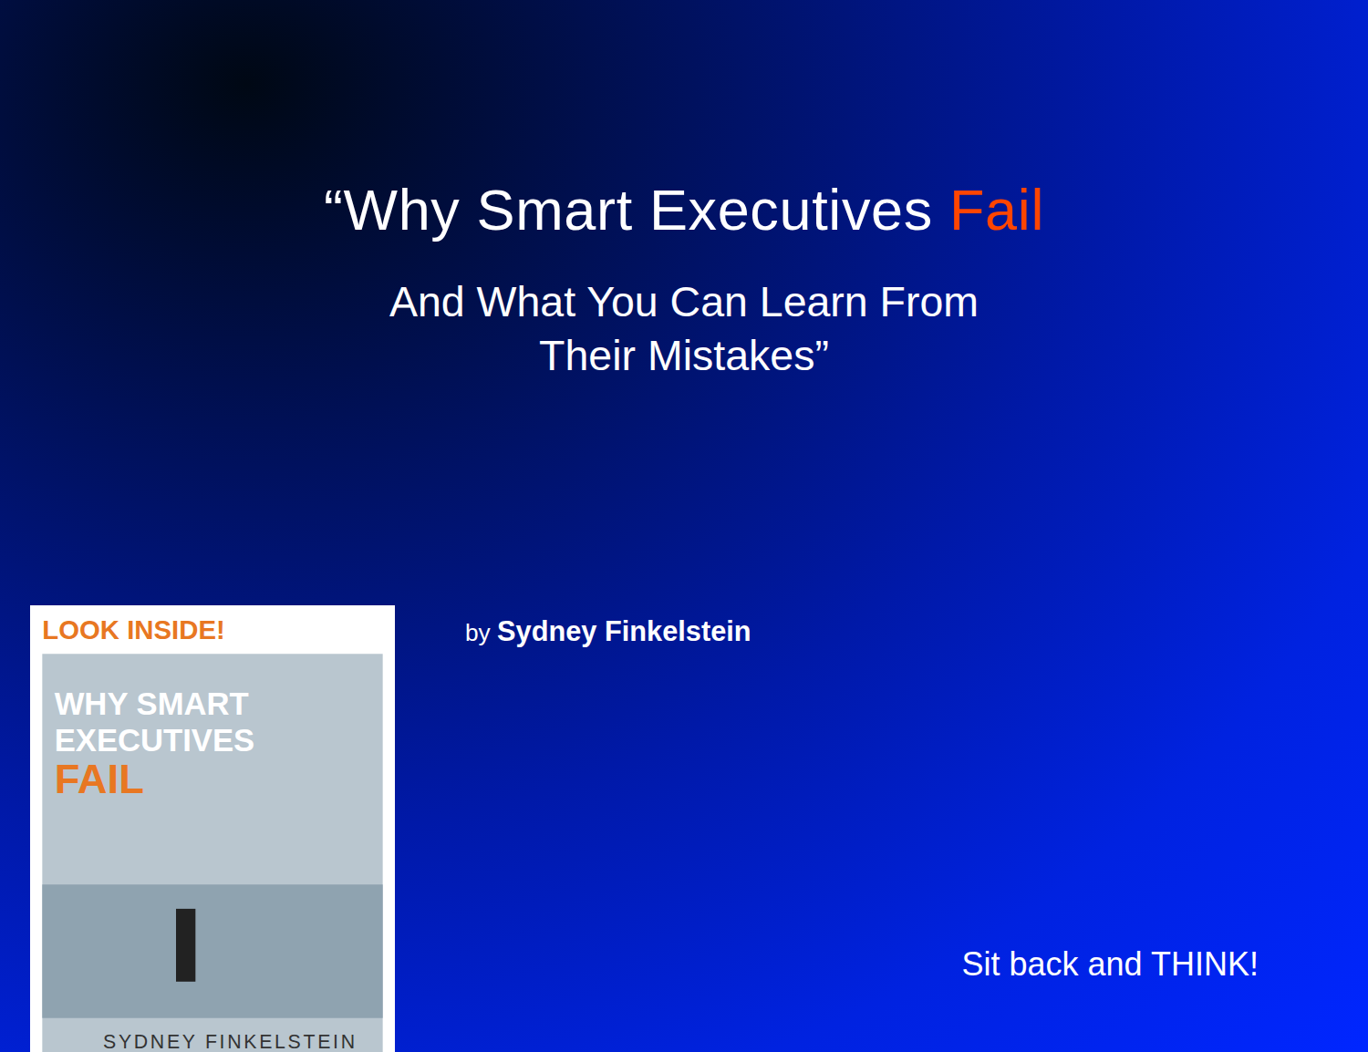“Why Smart Executives Fail
And What You Can Learn From
Their Mistakes”
by Sydney Finkelstein
Sit back and THINK!